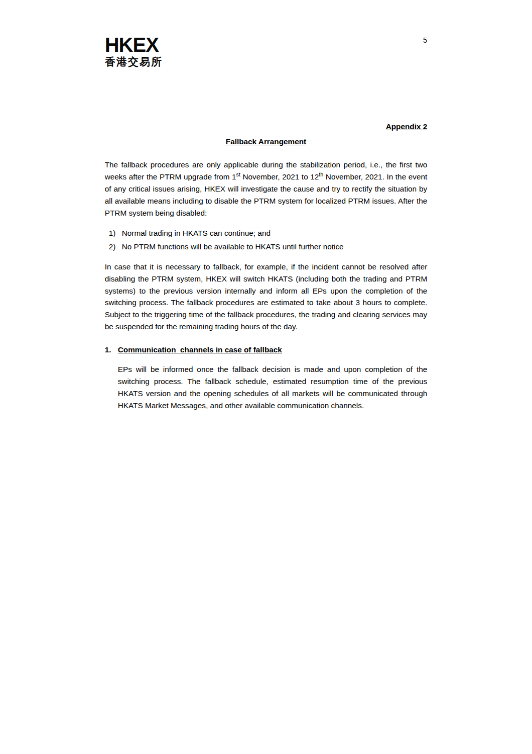HKEX
香港交易所
5
Appendix 2
Fallback Arrangement
The fallback procedures are only applicable during the stabilization period, i.e., the first two weeks after the PTRM upgrade from 1st November, 2021 to 12th November, 2021. In the event of any critical issues arising, HKEX will investigate the cause and try to rectify the situation by all available means including to disable the PTRM system for localized PTRM issues. After the PTRM system being disabled:
Normal trading in HKATS can continue; and
No PTRM functions will be available to HKATS until further notice
In case that it is necessary to fallback, for example, if the incident cannot be resolved after disabling the PTRM system, HKEX will switch HKATS (including both the trading and PTRM systems) to the previous version internally and inform all EPs upon the completion of the switching process. The fallback procedures are estimated to take about 3 hours to complete. Subject to the triggering time of the fallback procedures, the trading and clearing services may be suspended for the remaining trading hours of the day.
1. Communication channels in case of fallback
EPs will be informed once the fallback decision is made and upon completion of the switching process. The fallback schedule, estimated resumption time of the previous HKATS version and the opening schedules of all markets will be communicated through HKATS Market Messages, and other available communication channels.